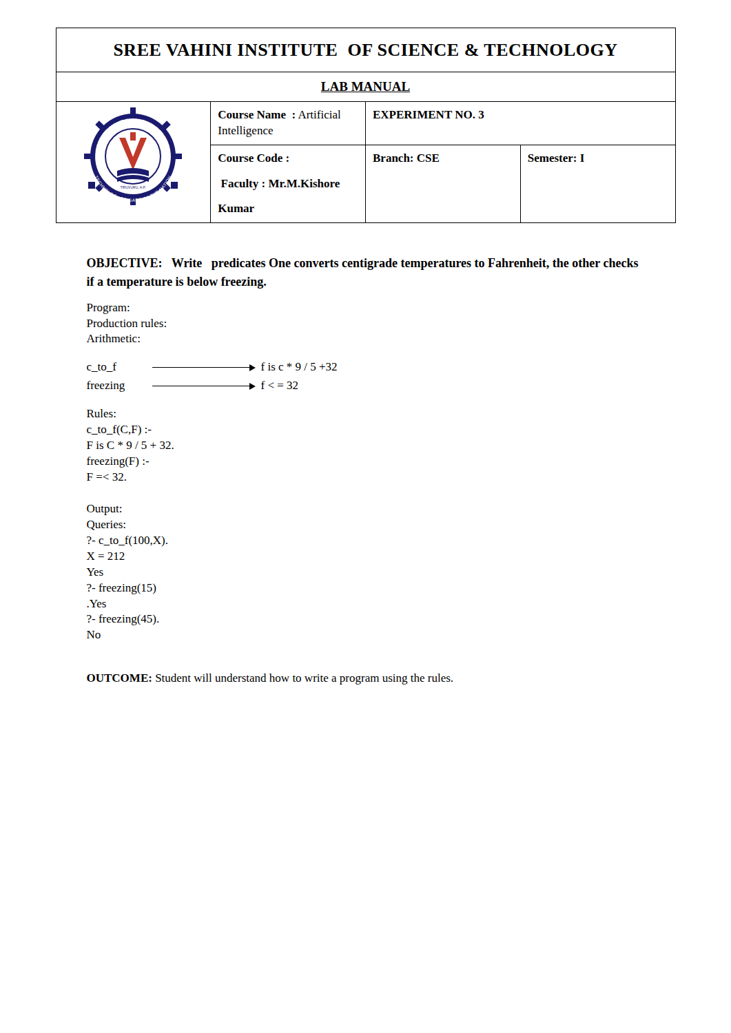| SREE VAHINI INSTITUTE OF SCIENCE & TECHNOLOGY |
| LAB MANUAL |
| SREE VAHINI INSTITUTE OF SCIENCE & TECHNOLOGY TIRUVURU, A.P. TECHNOLOGY BRIGADE OF THE NATION | Course Name : Artificial Intelligence | EXPERIMENT NO. 3 |
| Course Code : Faculty : Mr.M.Kishore Kumar | Branch: CSE | Semester: I |
OBJECTIVE: Write predicates One converts centigrade temperatures to Fahrenheit, the other checks if a temperature is below freezing.
Program:
Production rules:
Arithmetic:
c_to_f
f is c * 9 / 5 +32
freezing
f < = 32
Rules:
c_to_f(C,F) :-
F is C * 9 / 5 + 32.
freezing(F) :-
F =< 32.

Output:
Queries:
?- c_to_f(100,X).
X = 212
Yes
?- freezing(15)
.Yes
?- freezing(45).
No
OUTCOME: Student will understand how to write a program using the rules.